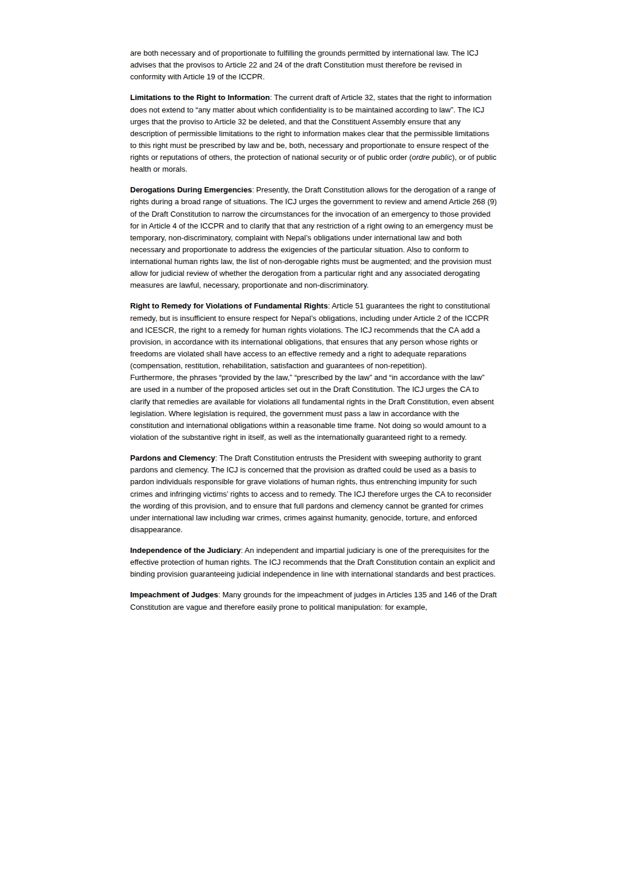are both necessary and of proportionate to fulfilling the grounds permitted by international law. The ICJ advises that the provisos to Article 22 and 24 of the draft Constitution must therefore be revised in conformity with Article 19 of the ICCPR.
Limitations to the Right to Information: The current draft of Article 32, states that the right to information does not extend to “any matter about which confidentiality is to be maintained according to law”. The ICJ urges that the proviso to Article 32 be deleted, and that the Constituent Assembly ensure that any description of permissible limitations to the right to information makes clear that the permissible limitations to this right must be prescribed by law and be, both, necessary and proportionate to ensure respect of the rights or reputations of others, the protection of national security or of public order (ordre public), or of public health or morals.
Derogations During Emergencies: Presently, the Draft Constitution allows for the derogation of a range of rights during a broad range of situations. The ICJ urges the government to review and amend Article 268 (9) of the Draft Constitution to narrow the circumstances for the invocation of an emergency to those provided for in Article 4 of the ICCPR and to clarify that that any restriction of a right owing to an emergency must be temporary, non-discriminatory, complaint with Nepal’s obligations under international law and both necessary and proportionate to address the exigencies of the particular situation. Also to conform to international human rights law, the list of non-derogable rights must be augmented; and the provision must allow for judicial review of whether the derogation from a particular right and any associated derogating measures are lawful, necessary, proportionate and non-discriminatory.
Right to Remedy for Violations of Fundamental Rights: Article 51 guarantees the right to constitutional remedy, but is insufficient to ensure respect for Nepal’s obligations, including under Article 2 of the ICCPR and ICESCR, the right to a remedy for human rights violations. The ICJ recommends that the CA add a provision, in accordance with its international obligations, that ensures that any person whose rights or freedoms are violated shall have access to an effective remedy and a right to adequate reparations (compensation, restitution, rehabilitation, satisfaction and guarantees of non-repetition).
Furthermore, the phrases “provided by the law,” “prescribed by the law” and “in accordance with the law” are used in a number of the proposed articles set out in the Draft Constitution. The ICJ urges the CA to clarify that remedies are available for violations all fundamental rights in the Draft Constitution, even absent legislation. Where legislation is required, the government must pass a law in accordance with the constitution and international obligations within a reasonable time frame. Not doing so would amount to a violation of the substantive right in itself, as well as the internationally guaranteed right to a remedy.
Pardons and Clemency: The Draft Constitution entrusts the President with sweeping authority to grant pardons and clemency. The ICJ is concerned that the provision as drafted could be used as a basis to pardon individuals responsible for grave violations of human rights, thus entrenching impunity for such crimes and infringing victims’ rights to access and to remedy. The ICJ therefore urges the CA to reconsider the wording of this provision, and to ensure that full pardons and clemency cannot be granted for crimes under international law including war crimes, crimes against humanity, genocide, torture, and enforced disappearance.
Independence of the Judiciary: An independent and impartial judiciary is one of the prerequisites for the effective protection of human rights. The ICJ recommends that the Draft Constitution contain an explicit and binding provision guaranteeing judicial independence in line with international standards and best practices.
Impeachment of Judges: Many grounds for the impeachment of judges in Articles 135 and 146 of the Draft Constitution are vague and therefore easily prone to political manipulation: for example,